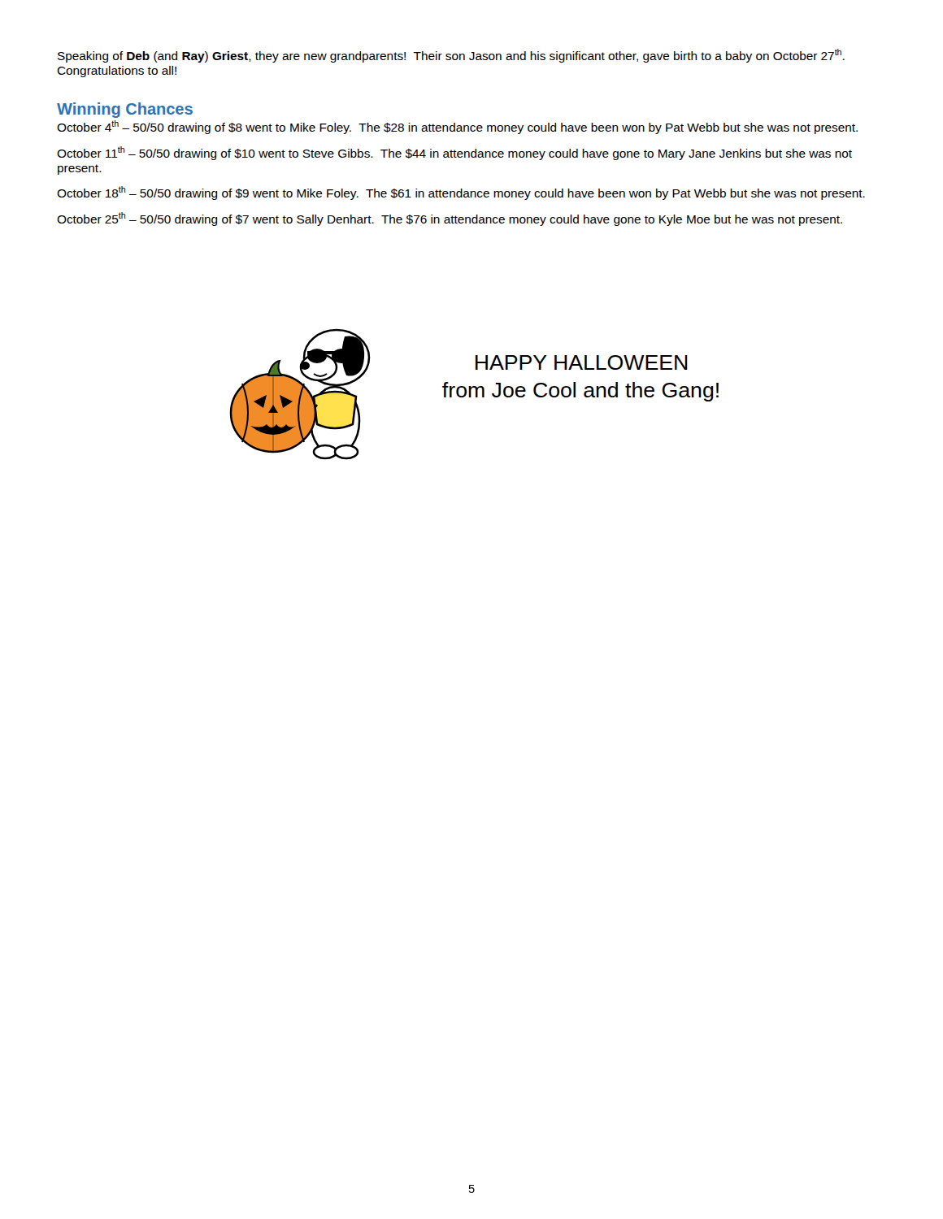Speaking of Deb (and Ray) Griest, they are new grandparents! Their son Jason and his significant other, gave birth to a baby on October 27th. Congratulations to all!
Winning Chances
October 4th – 50/50 drawing of $8 went to Mike Foley. The $28 in attendance money could have been won by Pat Webb but she was not present.
October 11th – 50/50 drawing of $10 went to Steve Gibbs. The $44 in attendance money could have gone to Mary Jane Jenkins but she was not present.
October 18th – 50/50 drawing of $9 went to Mike Foley. The $61 in attendance money could have been won by Pat Webb but she was not present.
October 25th – 50/50 drawing of $7 went to Sally Denhart. The $76 in attendance money could have gone to Kyle Moe but he was not present.
HAPPY HALLOWEEN
from Joe Cool and the Gang!
5